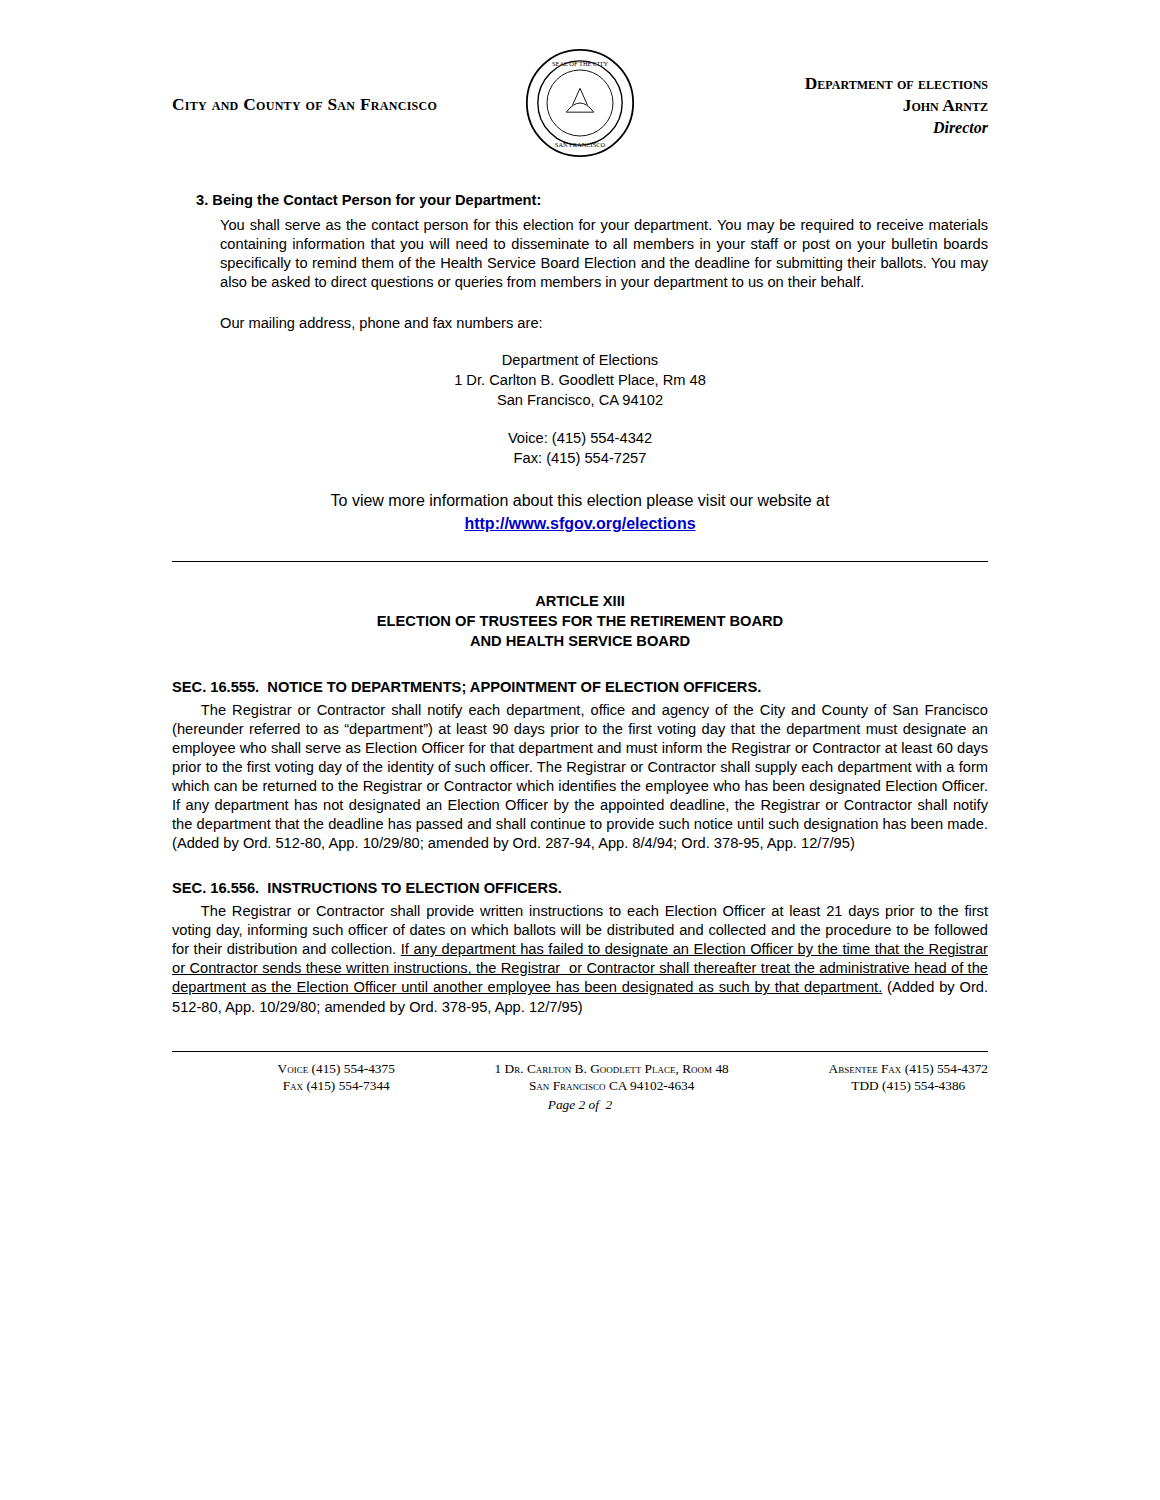City and County of San Francisco
Department of elections John Arntz Director
3. Being the Contact Person for your Department:
You shall serve as the contact person for this election for your department. You may be required to receive materials containing information that you will need to disseminate to all members in your staff or post on your bulletin boards specifically to remind them of the Health Service Board Election and the deadline for submitting their ballots. You may also be asked to direct questions or queries from members in your department to us on their behalf.
Our mailing address, phone and fax numbers are:
Department of Elections
1 Dr. Carlton B. Goodlett Place, Rm 48
San Francisco, CA 94102
Voice: (415) 554-4342
Fax: (415) 554-7257
To view more information about this election please visit our website at
http://www.sfgov.org/elections
ARTICLE XIII
ELECTION OF TRUSTEES FOR THE RETIREMENT BOARD
AND HEALTH SERVICE BOARD
SEC. 16.555. NOTICE TO DEPARTMENTS; APPOINTMENT OF ELECTION OFFICERS.
The Registrar or Contractor shall notify each department, office and agency of the City and County of San Francisco (hereunder referred to as “department”) at least 90 days prior to the first voting day that the department must designate an employee who shall serve as Election Officer for that department and must inform the Registrar or Contractor at least 60 days prior to the first voting day of the identity of such officer. The Registrar or Contractor shall supply each department with a form which can be returned to the Registrar or Contractor which identifies the employee who has been designated Election Officer. If any department has not designated an Election Officer by the appointed deadline, the Registrar or Contractor shall notify the department that the deadline has passed and shall continue to provide such notice until such designation has been made. (Added by Ord. 512-80, App. 10/29/80; amended by Ord. 287-94, App. 8/4/94; Ord. 378-95, App. 12/7/95)
SEC. 16.556. INSTRUCTIONS TO ELECTION OFFICERS.
The Registrar or Contractor shall provide written instructions to each Election Officer at least 21 days prior to the first voting day, informing such officer of dates on which ballots will be distributed and collected and the procedure to be followed for their distribution and collection. If any department has failed to designate an Election Officer by the time that the Registrar or Contractor sends these written instructions, the Registrar or Contractor shall thereafter treat the administrative head of the department as the Election Officer until another employee has been designated as such by that department. (Added by Ord. 512-80, App. 10/29/80; amended by Ord. 378-95, App. 12/7/95)
Voice (415) 554-4375
Fax (415) 554-7344
1 Dr. Carlton B. Goodlett Place, Room 48
San Francisco CA 94102-4634
Absentee Fax (415) 554-4372
TDD (415) 554-4386
Page 2 of 2